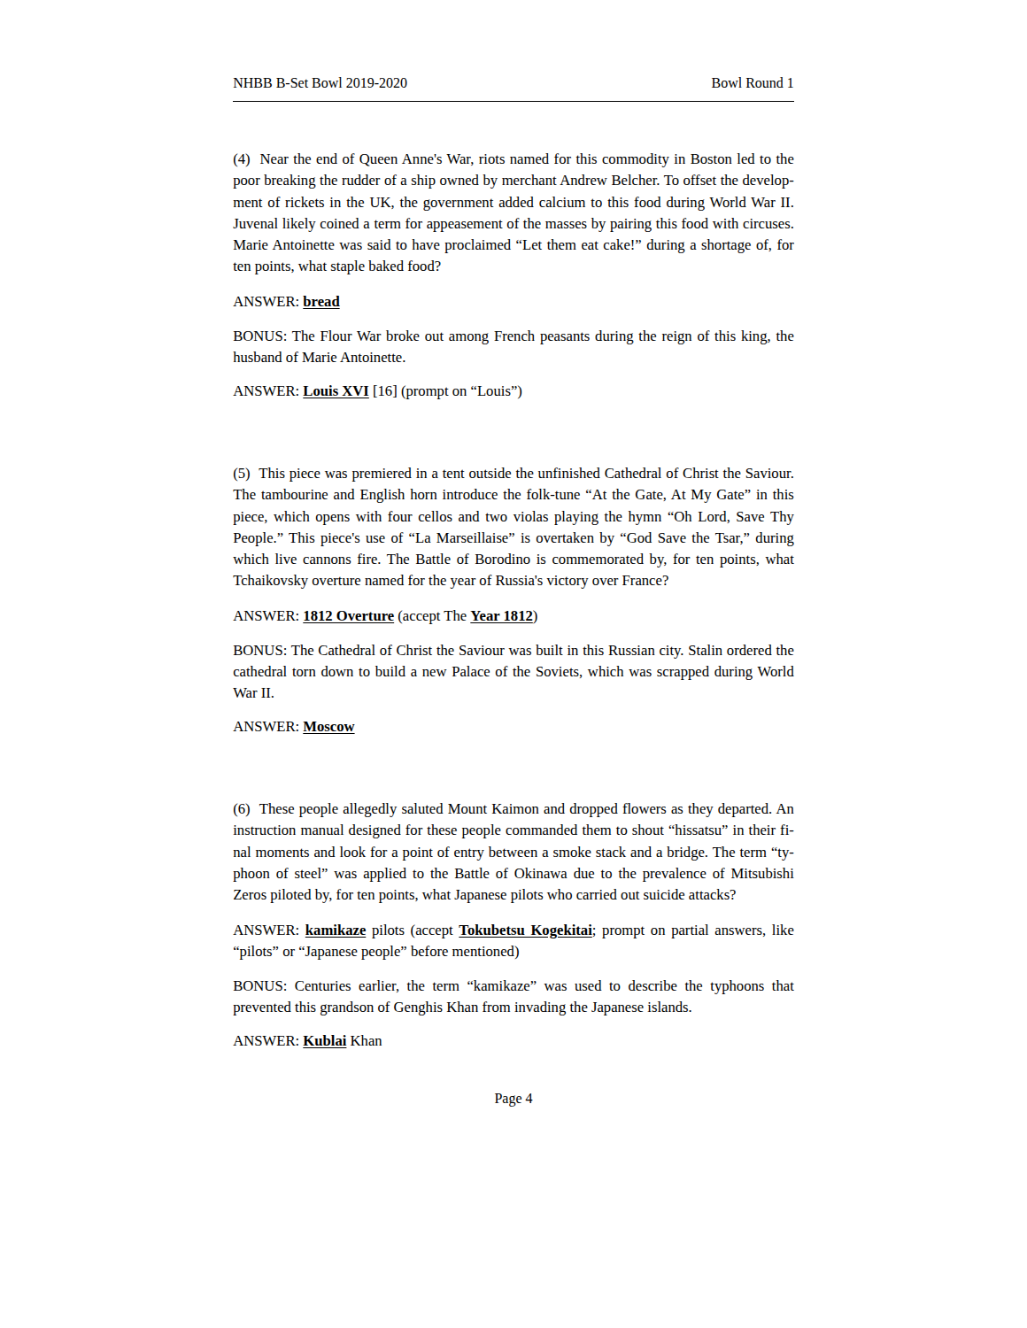NHBB B-Set Bowl 2019-2020 Bowl Round 1
(4) Near the end of Queen Anne's War, riots named for this commodity in Boston led to the poor breaking the rudder of a ship owned by merchant Andrew Belcher. To offset the development of rickets in the UK, the government added calcium to this food during World War II. Juvenal likely coined a term for appeasement of the masses by pairing this food with circuses. Marie Antoinette was said to have proclaimed “Let them eat cake!” during a shortage of, for ten points, what staple baked food?
ANSWER: bread
BONUS: The Flour War broke out among French peasants during the reign of this king, the husband of Marie Antoinette.
ANSWER: Louis XVI [16] (prompt on “Louis”)
(5) This piece was premiered in a tent outside the unfinished Cathedral of Christ the Saviour. The tambourine and English horn introduce the folk-tune “At the Gate, At My Gate” in this piece, which opens with four cellos and two violas playing the hymn “Oh Lord, Save Thy People.” This piece's use of “La Marseillaise” is overtaken by “God Save the Tsar,” during which live cannons fire. The Battle of Borodino is commemorated by, for ten points, what Tchaikovsky overture named for the year of Russia's victory over France?
ANSWER: 1812 Overture (accept The Year 1812)
BONUS: The Cathedral of Christ the Saviour was built in this Russian city. Stalin ordered the cathedral torn down to build a new Palace of the Soviets, which was scrapped during World War II.
ANSWER: Moscow
(6) These people allegedly saluted Mount Kaimon and dropped flowers as they departed. An instruction manual designed for these people commanded them to shout “hissatsu” in their final moments and look for a point of entry between a smoke stack and a bridge. The term “typhoon of steel” was applied to the Battle of Okinawa due to the prevalence of Mitsubishi Zeros piloted by, for ten points, what Japanese pilots who carried out suicide attacks?
ANSWER: kamikaze pilots (accept Tokubetsu Kogekitai; prompt on partial answers, like “pilots” or “Japanese people” before mentioned)
BONUS: Centuries earlier, the term “kamikaze” was used to describe the typhoons that prevented this grandson of Genghis Khan from invading the Japanese islands.
ANSWER: Kublai Khan
Page 4